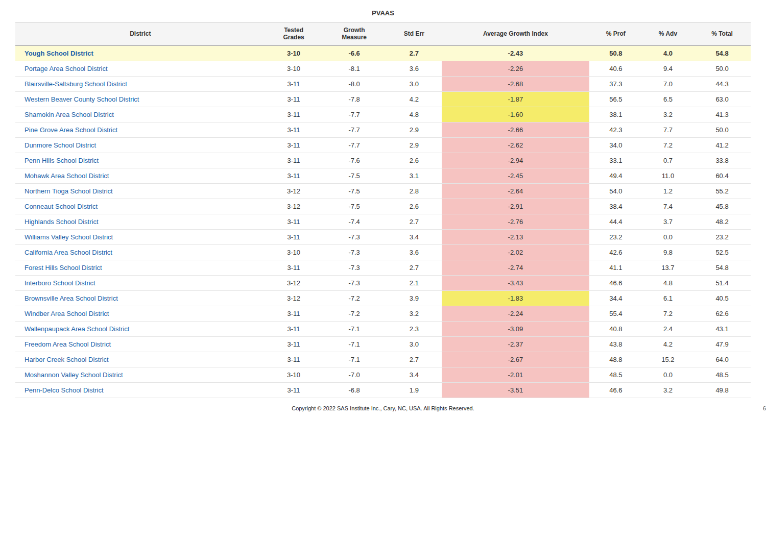PVAAS
| District | Tested Grades | Growth Measure | Std Err | Average Growth Index | % Prof | % Adv | % Total |
| --- | --- | --- | --- | --- | --- | --- | --- |
| Yough School District | 3-10 | -6.6 | 2.7 | -2.43 | 50.8 | 4.0 | 54.8 |
| Portage Area School District | 3-10 | -8.1 | 3.6 | -2.26 | 40.6 | 9.4 | 50.0 |
| Blairsville-Saltsburg School District | 3-11 | -8.0 | 3.0 | -2.68 | 37.3 | 7.0 | 44.3 |
| Western Beaver County School District | 3-11 | -7.8 | 4.2 | -1.87 | 56.5 | 6.5 | 63.0 |
| Shamokin Area School District | 3-11 | -7.7 | 4.8 | -1.60 | 38.1 | 3.2 | 41.3 |
| Pine Grove Area School District | 3-11 | -7.7 | 2.9 | -2.66 | 42.3 | 7.7 | 50.0 |
| Dunmore School District | 3-11 | -7.7 | 2.9 | -2.62 | 34.0 | 7.2 | 41.2 |
| Penn Hills School District | 3-11 | -7.6 | 2.6 | -2.94 | 33.1 | 0.7 | 33.8 |
| Mohawk Area School District | 3-11 | -7.5 | 3.1 | -2.45 | 49.4 | 11.0 | 60.4 |
| Northern Tioga School District | 3-12 | -7.5 | 2.8 | -2.64 | 54.0 | 1.2 | 55.2 |
| Conneaut School District | 3-12 | -7.5 | 2.6 | -2.91 | 38.4 | 7.4 | 45.8 |
| Highlands School District | 3-11 | -7.4 | 2.7 | -2.76 | 44.4 | 3.7 | 48.2 |
| Williams Valley School District | 3-11 | -7.3 | 3.4 | -2.13 | 23.2 | 0.0 | 23.2 |
| California Area School District | 3-10 | -7.3 | 3.6 | -2.02 | 42.6 | 9.8 | 52.5 |
| Forest Hills School District | 3-11 | -7.3 | 2.7 | -2.74 | 41.1 | 13.7 | 54.8 |
| Interboro School District | 3-12 | -7.3 | 2.1 | -3.43 | 46.6 | 4.8 | 51.4 |
| Brownsville Area School District | 3-12 | -7.2 | 3.9 | -1.83 | 34.4 | 6.1 | 40.5 |
| Windber Area School District | 3-11 | -7.2 | 3.2 | -2.24 | 55.4 | 7.2 | 62.6 |
| Wallenpaupack Area School District | 3-11 | -7.1 | 2.3 | -3.09 | 40.8 | 2.4 | 43.1 |
| Freedom Area School District | 3-11 | -7.1 | 3.0 | -2.37 | 43.8 | 4.2 | 47.9 |
| Harbor Creek School District | 3-11 | -7.1 | 2.7 | -2.67 | 48.8 | 15.2 | 64.0 |
| Moshannon Valley School District | 3-10 | -7.0 | 3.4 | -2.01 | 48.5 | 0.0 | 48.5 |
| Penn-Delco School District | 3-11 | -6.8 | 1.9 | -3.51 | 46.6 | 3.2 | 49.8 |
Copyright © 2022 SAS Institute Inc., Cary, NC, USA. All Rights Reserved. 6